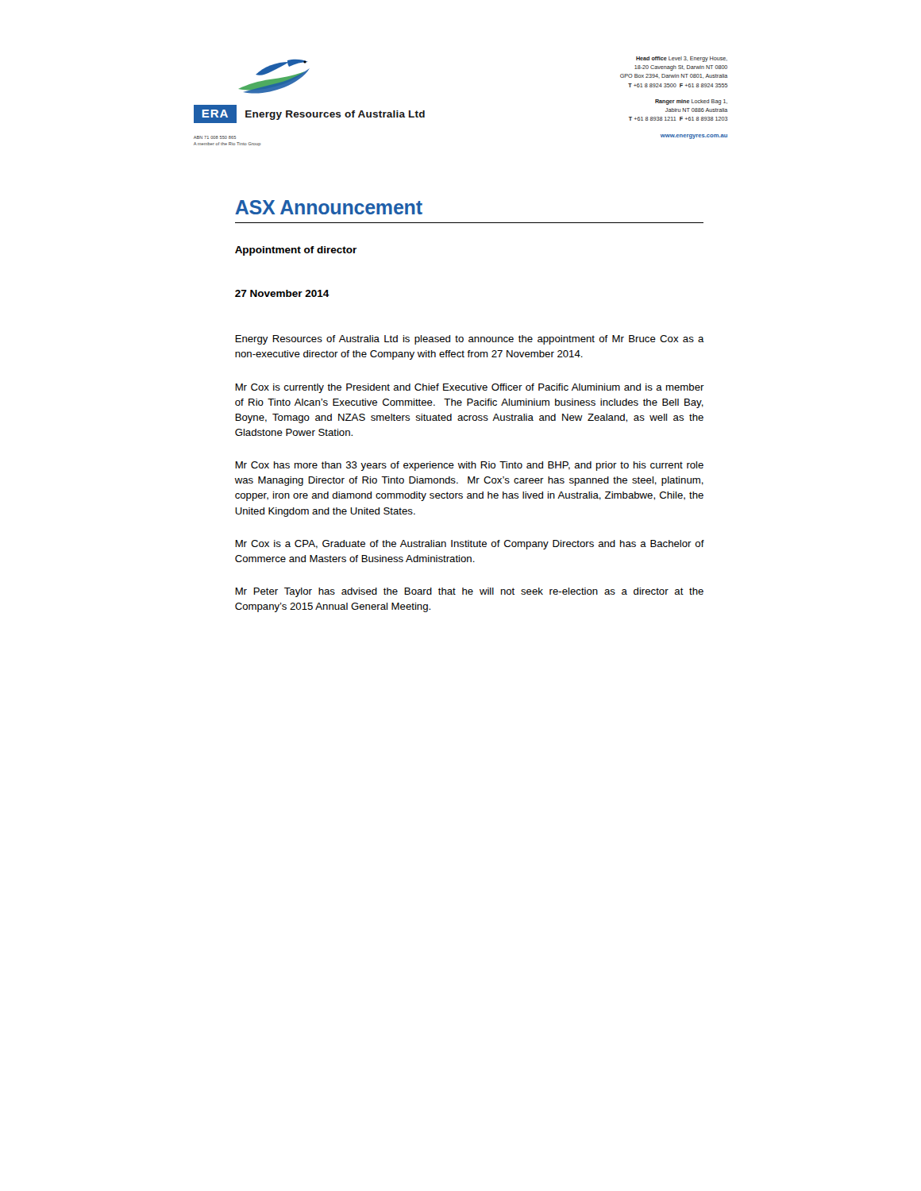ERA
Energy Resources of Australia Ltd
ABN 71 008 550 865
A member of the Rio Tinto Group
Head office Level 3, Energy House,
18-20 Cavenagh St, Darwin NT 0800
GPO Box 2394, Darwin NT 0801, Australia
T +61 8 8924 3500 F +61 8 8924 3555
Ranger mine Locked Bag 1,
Jabiru NT 0886 Australia
T +61 8 8938 1211 F +61 8 8938 1203
www.energyres.com.au
ASX Announcement
Appointment of director
27 November 2014
Energy Resources of Australia Ltd is pleased to announce the appointment of Mr Bruce Cox as a non-executive director of the Company with effect from 27 November 2014.
Mr Cox is currently the President and Chief Executive Officer of Pacific Aluminium and is a member of Rio Tinto Alcan’s Executive Committee. The Pacific Aluminium business includes the Bell Bay, Boyne, Tomago and NZAS smelters situated across Australia and New Zealand, as well as the Gladstone Power Station.
Mr Cox has more than 33 years of experience with Rio Tinto and BHP, and prior to his current role was Managing Director of Rio Tinto Diamonds. Mr Cox’s career has spanned the steel, platinum, copper, iron ore and diamond commodity sectors and he has lived in Australia, Zimbabwe, Chile, the United Kingdom and the United States.
Mr Cox is a CPA, Graduate of the Australian Institute of Company Directors and has a Bachelor of Commerce and Masters of Business Administration.
Mr Peter Taylor has advised the Board that he will not seek re-election as a director at the Company’s 2015 Annual General Meeting.